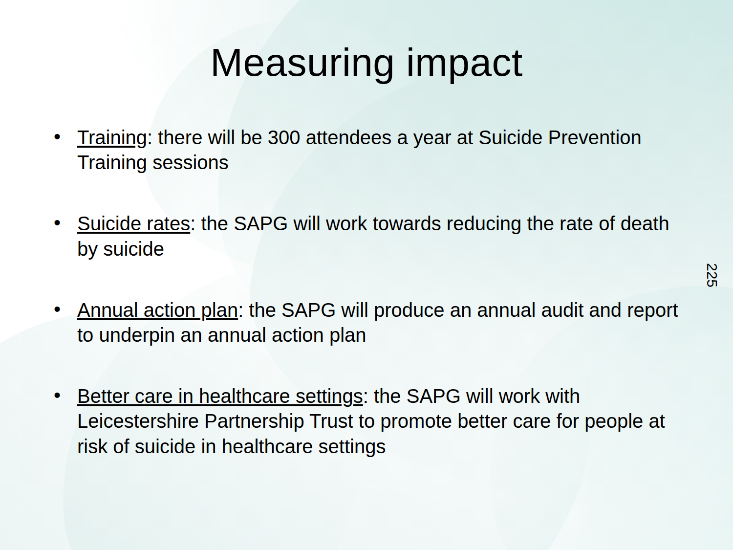Measuring impact
Training: there will be 300 attendees a year at Suicide Prevention Training sessions
Suicide rates: the SAPG will work towards reducing the rate of death by suicide
Annual action plan: the SAPG will produce an annual audit and report to underpin an annual action plan
Better care in healthcare settings: the SAPG will work with Leicestershire Partnership Trust to promote better care for people at risk of suicide in healthcare settings
225